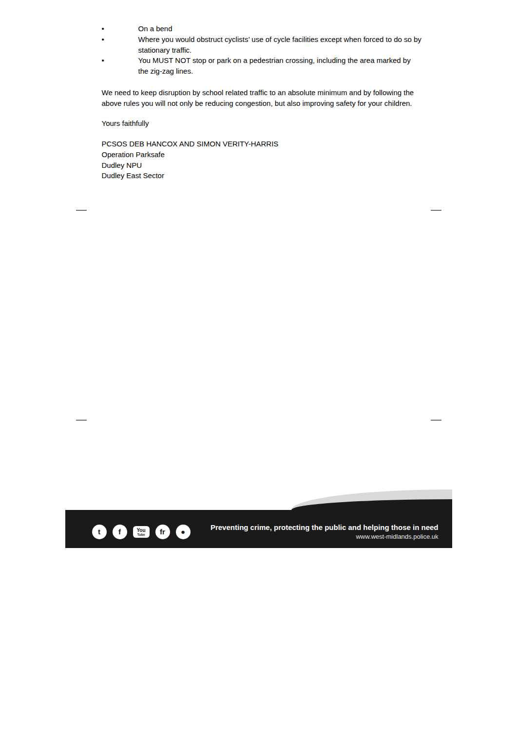•On a bend
•Where you would obstruct cyclists’ use of cycle facilities except when forced to do so by stationary traffic.
•You MUST NOT stop or park on a pedestrian crossing, including the area marked by the zig-zag lines.
We need to keep disruption by school related traffic to an absolute minimum and by following the above rules you will not only be reducing congestion, but also improving safety for your children.
Yours faithfully
PCSOS DEB HANCOX AND SIMON VERITY-HARRIS
Operation Parksafe
Dudley NPU
Dudley East Sector
t
f
YouTube
fr
●
Preventing crime, protecting the public and helping those in need
www.west-midlands.police.uk